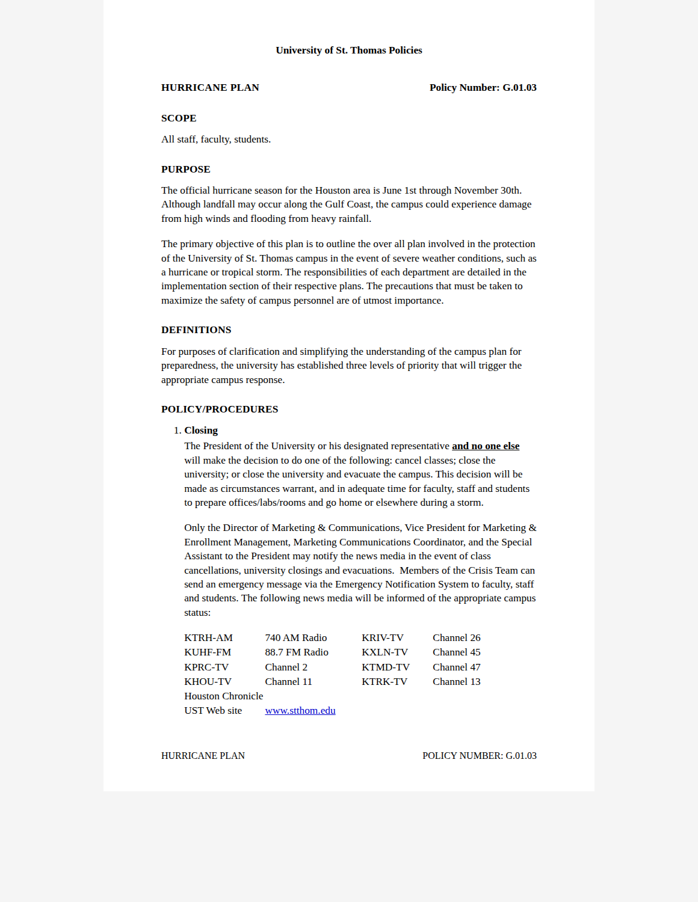University of St. Thomas Policies
HURRICANE PLAN Policy Number: G.01.03
SCOPE
All staff, faculty, students.
PURPOSE
The official hurricane season for the Houston area is June 1st through November 30th. Although landfall may occur along the Gulf Coast, the campus could experience damage from high winds and flooding from heavy rainfall.
The primary objective of this plan is to outline the over all plan involved in the protection of the University of St. Thomas campus in the event of severe weather conditions, such as a hurricane or tropical storm. The responsibilities of each department are detailed in the implementation section of their respective plans. The precautions that must be taken to maximize the safety of campus personnel are of utmost importance.
DEFINITIONS
For purposes of clarification and simplifying the understanding of the campus plan for preparedness, the university has established three levels of priority that will trigger the appropriate campus response.
POLICY/PROCEDURES
Closing
The President of the University or his designated representative and no one else will make the decision to do one of the following: cancel classes; close the university; or close the university and evacuate the campus. This decision will be made as circumstances warrant, and in adequate time for faculty, staff and students to prepare offices/labs/rooms and go home or elsewhere during a storm.
Only the Director of Marketing & Communications, Vice President for Marketing & Enrollment Management, Marketing Communications Coordinator, and the Special Assistant to the President may notify the news media in the event of class cancellations, university closings and evacuations. Members of the Crisis Team can send an emergency message via the Emergency Notification System to faculty, staff and students. The following news media will be informed of the appropriate campus status:
| KTRH-AM | 740 AM Radio | KRIV-TV | Channel 26 |
| KUHF-FM | 88.7 FM Radio | KXLN-TV | Channel 45 |
| KPRC-TV | Channel 2 | KTMD-TV | Channel 47 |
| KHOU-TV | Channel 11 | KTRK-TV | Channel 13 |
| Houston Chronicle |
| UST Web site | www.stthom.edu |
HURRICANE PLAN POLICY NUMBER: G.01.03